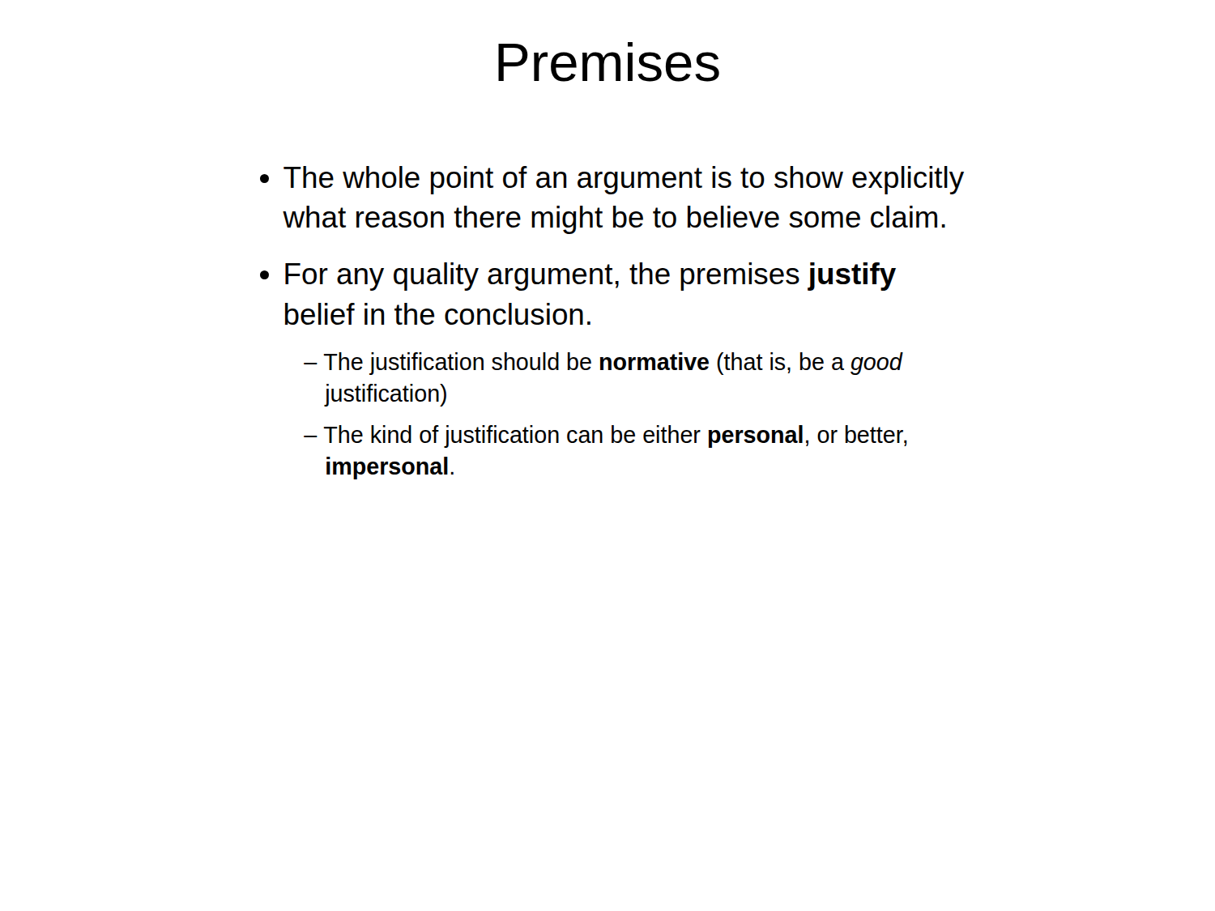Premises
The whole point of an argument is to show explicitly what reason there might be to believe some claim.
For any quality argument, the premises justify belief in the conclusion.
The justification should be normative (that is, be a good justification)
The kind of justification can be either personal, or better, impersonal.